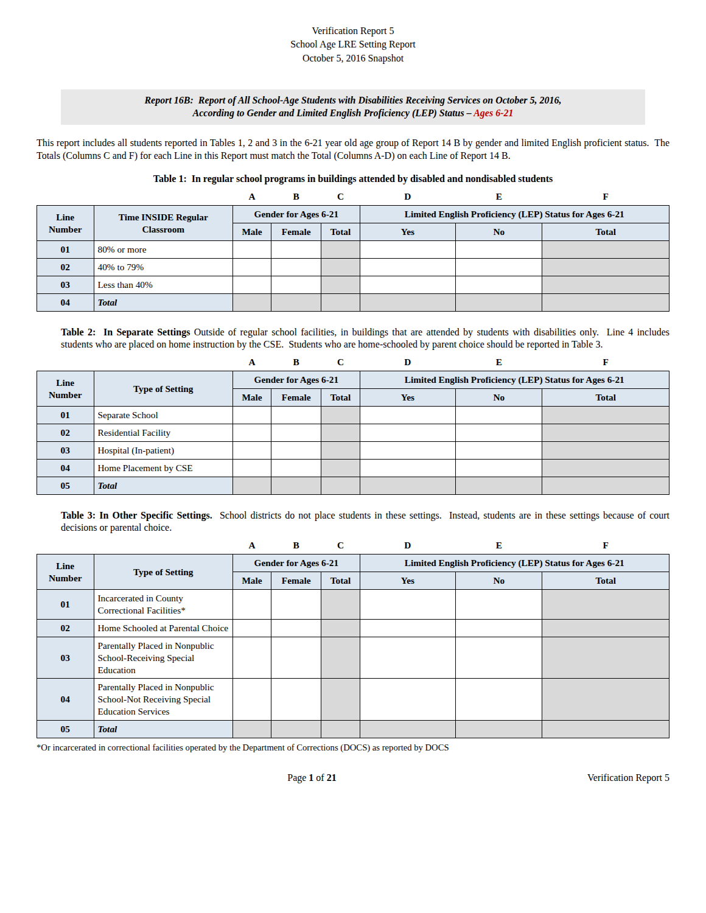Verification Report 5
School Age LRE Setting Report
October 5, 2016 Snapshot
Report 16B: Report of All School-Age Students with Disabilities Receiving Services on October 5, 2016,
According to Gender and Limited English Proficiency (LEP) Status – Ages 6-21
This report includes all students reported in Tables 1, 2 and 3 in the 6-21 year old age group of Report 14 B by gender and limited English proficient status. The Totals (Columns C and F) for each Line in this Report must match the Total (Columns A-D) on each Line of Report 14 B.
Table 1: In regular school programs in buildings attended by disabled and nondisabled students
| | | A | B | C | D | E | F |
| Line Number | Time INSIDE Regular Classroom | Gender for Ages 6-21 | Limited English Proficiency (LEP) Status for Ages 6-21 |
| Male | Female | Total | Yes | No | Total |
| 01 | 80% or more | | | | | | |
| 02 | 40% to 79% | | | | | | |
| 03 | Less than 40% | | | | | | |
| 04 | Total | | | | | | |
Table 2: In Separate Settings Outside of regular school facilities, in buildings that are attended by students with disabilities only. Line 4 includes students who are placed on home instruction by the CSE. Students who are home-schooled by parent choice should be reported in Table 3.
| | | A | B | C | D | E | F |
| Line Number | Type of Setting | Gender for Ages 6-21 | Limited English Proficiency (LEP) Status for Ages 6-21 |
| Male | Female | Total | Yes | No | Total |
| 01 | Separate School | | | | | | |
| 02 | Residential Facility | | | | | | |
| 03 | Hospital (In-patient) | | | | | | |
| 04 | Home Placement by CSE | | | | | | |
| 05 | Total | | | | | | |
Table 3: In Other Specific Settings. School districts do not place students in these settings. Instead, students are in these settings because of court decisions or parental choice.
| | | A | B | C | D | E | F |
| Line Number | Type of Setting | Gender for Ages 6-21 | Limited English Proficiency (LEP) Status for Ages 6-21 |
| Male | Female | Total | Yes | No | Total |
| 01 | Incarcerated in County Correctional Facilities* | | | | | | |
| 02 | Home Schooled at Parental Choice | | | | | | |
| 03 | Parentally Placed in Nonpublic School-Receiving Special Education | | | | | | |
| 04 | Parentally Placed in Nonpublic School-Not Receiving Special Education Services | | | | | | |
| 05 | Total | | | | | | |
*Or incarcerated in correctional facilities operated by the Department of Corrections (DOCS) as reported by DOCS
Page 1 of 21
Verification Report 5